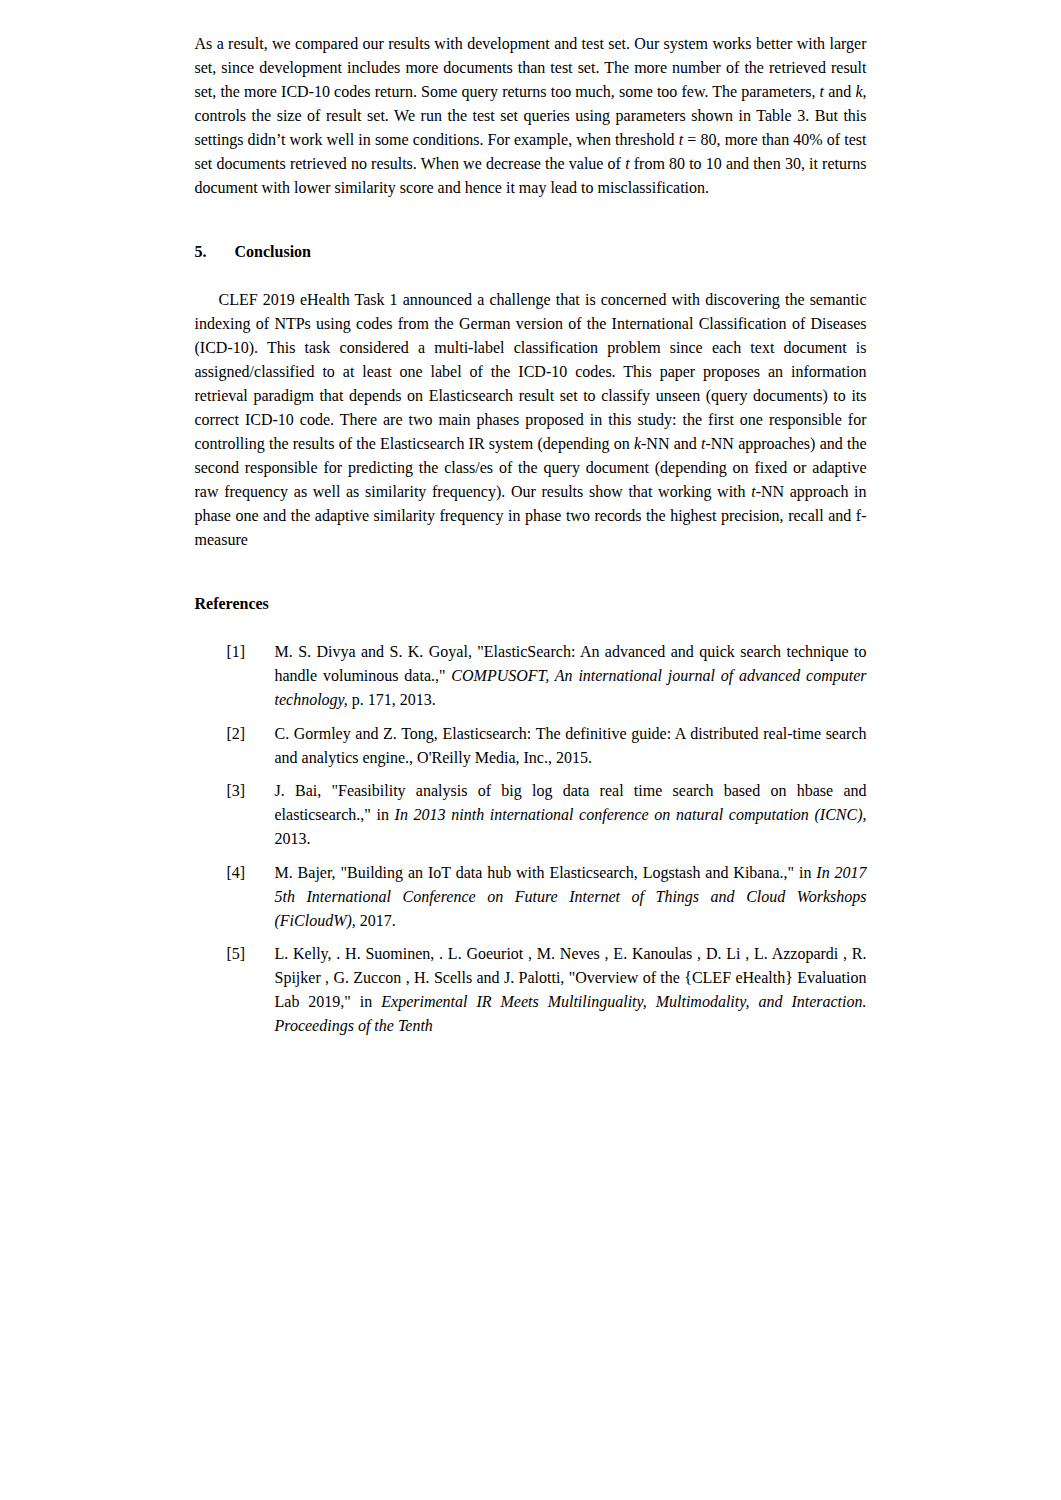As a result, we compared our results with development and test set. Our system works better with larger set, since development includes more documents than test set. The more number of the retrieved result set, the more ICD-10 codes return. Some query returns too much, some too few. The parameters, t and k, controls the size of result set. We run the test set queries using parameters shown in Table 3. But this settings didn’t work well in some conditions. For example, when threshold t = 80, more than 40% of test set documents retrieved no results. When we decrease the value of t from 80 to 10 and then 30, it returns document with lower similarity score and hence it may lead to misclassification.
5. Conclusion
CLEF 2019 eHealth Task 1 announced a challenge that is concerned with discovering the semantic indexing of NTPs using codes from the German version of the International Classification of Diseases (ICD-10). This task considered a multi-label classification problem since each text document is assigned/classified to at least one label of the ICD-10 codes. This paper proposes an information retrieval paradigm that depends on Elasticsearch result set to classify unseen (query documents) to its correct ICD-10 code. There are two main phases proposed in this study: the first one responsible for controlling the results of the Elasticsearch IR system (depending on k-NN and t-NN approaches) and the second responsible for predicting the class/es of the query document (depending on fixed or adaptive raw frequency as well as similarity frequency). Our results show that working with t-NN approach in phase one and the adaptive similarity frequency in phase two records the highest precision, recall and f-measure
References
[1] M. S. Divya and S. K. Goyal, "ElasticSearch: An advanced and quick search technique to handle voluminous data.," COMPUSOFT, An international journal of advanced computer technology, p. 171, 2013.
[2] C. Gormley and Z. Tong, Elasticsearch: The definitive guide: A distributed real-time search and analytics engine., O'Reilly Media, Inc., 2015.
[3] J. Bai, "Feasibility analysis of big log data real time search based on hbase and elasticsearch.," in In 2013 ninth international conference on natural computation (ICNC), 2013.
[4] M. Bajer, "Building an IoT data hub with Elasticsearch, Logstash and Kibana.," in In 2017 5th International Conference on Future Internet of Things and Cloud Workshops (FiCloudW), 2017.
[5] L. Kelly, . H. Suominen, . L. Goeuriot , M. Neves , E. Kanoulas , D. Li , L. Azzopardi , R. Spijker , G. Zuccon , H. Scells and J. Palotti, "Overview of the {CLEF eHealth} Evaluation Lab 2019," in Experimental IR Meets Multilinguality, Multimodality, and Interaction. Proceedings of the Tenth